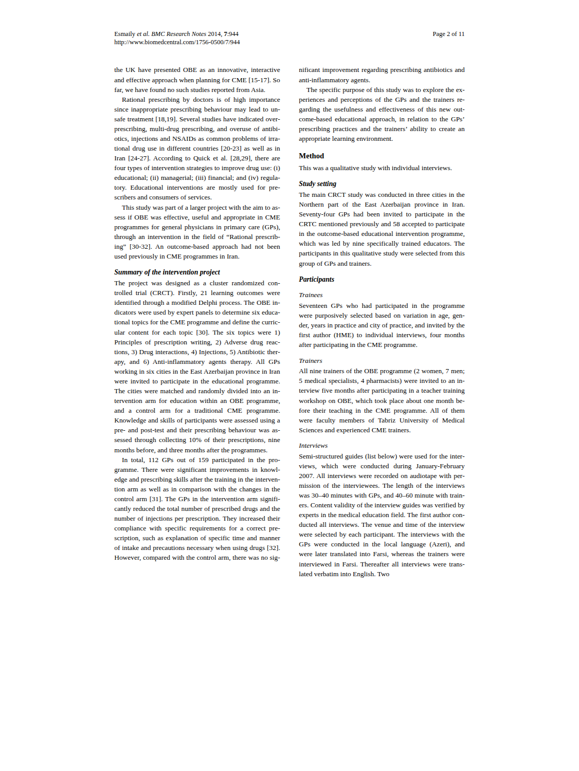Esmaily et al. BMC Research Notes 2014, 7:944 http://www.biomedcentral.com/1756-0500/7/944
Page 2 of 11
the UK have presented OBE as an innovative, interactive and effective approach when planning for CME [15-17]. So far, we have found no such studies reported from Asia.
Rational prescribing by doctors is of high importance since inappropriate prescribing behaviour may lead to unsafe treatment [18,19]. Several studies have indicated overprescribing, multi-drug prescribing, and overuse of antibiotics, injections and NSAIDs as common problems of irrational drug use in different countries [20-23] as well as in Iran [24-27]. According to Quick et al. [28,29], there are four types of intervention strategies to improve drug use: (i) educational; (ii) managerial; (iii) financial; and (iv) regulatory. Educational interventions are mostly used for prescribers and consumers of services.
This study was part of a larger project with the aim to assess if OBE was effective, useful and appropriate in CME programmes for general physicians in primary care (GPs), through an intervention in the field of “Rational prescribing” [30-32]. An outcome-based approach had not been used previously in CME programmes in Iran.
Summary of the intervention project
The project was designed as a cluster randomized controlled trial (CRCT). Firstly, 21 learning outcomes were identified through a modified Delphi process. The OBE indicators were used by expert panels to determine six educational topics for the CME programme and define the curricular content for each topic [30]. The six topics were 1) Principles of prescription writing, 2) Adverse drug reactions, 3) Drug interactions, 4) Injections, 5) Antibiotic therapy, and 6) Anti-inflammatory agents therapy. All GPs working in six cities in the East Azerbaijan province in Iran were invited to participate in the educational programme. The cities were matched and randomly divided into an intervention arm for education within an OBE programme, and a control arm for a traditional CME programme. Knowledge and skills of participants were assessed using a pre- and post-test and their prescribing behaviour was assessed through collecting 10% of their prescriptions, nine months before, and three months after the programmes.
In total, 112 GPs out of 159 participated in the programme. There were significant improvements in knowledge and prescribing skills after the training in the intervention arm as well as in comparison with the changes in the control arm [31]. The GPs in the intervention arm significantly reduced the total number of prescribed drugs and the number of injections per prescription. They increased their compliance with specific requirements for a correct prescription, such as explanation of specific time and manner of intake and precautions necessary when using drugs [32]. However, compared with the control arm, there was no significant improvement regarding prescribing antibiotics and anti-inflammatory agents.
The specific purpose of this study was to explore the experiences and perceptions of the GPs and the trainers regarding the usefulness and effectiveness of this new outcome-based educational approach, in relation to the GPs’ prescribing practices and the trainers’ ability to create an appropriate learning environment.
Method
This was a qualitative study with individual interviews.
Study setting
The main CRCT study was conducted in three cities in the Northern part of the East Azerbaijan province in Iran. Seventy-four GPs had been invited to participate in the CRTC mentioned previously and 58 accepted to participate in the outcome-based educational intervention programme, which was led by nine specifically trained educators. The participants in this qualitative study were selected from this group of GPs and trainers.
Participants
Trainees
Seventeen GPs who had participated in the programme were purposively selected based on variation in age, gender, years in practice and city of practice, and invited by the first author (HME) to individual interviews, four months after participating in the CME programme.
Trainers
All nine trainers of the OBE programme (2 women, 7 men; 5 medical specialists, 4 pharmacists) were invited to an interview five months after participating in a teacher training workshop on OBE, which took place about one month before their teaching in the CME programme. All of them were faculty members of Tabriz University of Medical Sciences and experienced CME trainers.
Interviews
Semi-structured guides (list below) were used for the interviews, which were conducted during January-February 2007. All interviews were recorded on audiotape with permission of the interviewees. The length of the interviews was 30–40 minutes with GPs, and 40–60 minute with trainers. Content validity of the interview guides was verified by experts in the medical education field. The first author conducted all interviews. The venue and time of the interview were selected by each participant. The interviews with the GPs were conducted in the local language (Azeri), and were later translated into Farsi, whereas the trainers were interviewed in Farsi. Thereafter all interviews were translated verbatim into English. Two